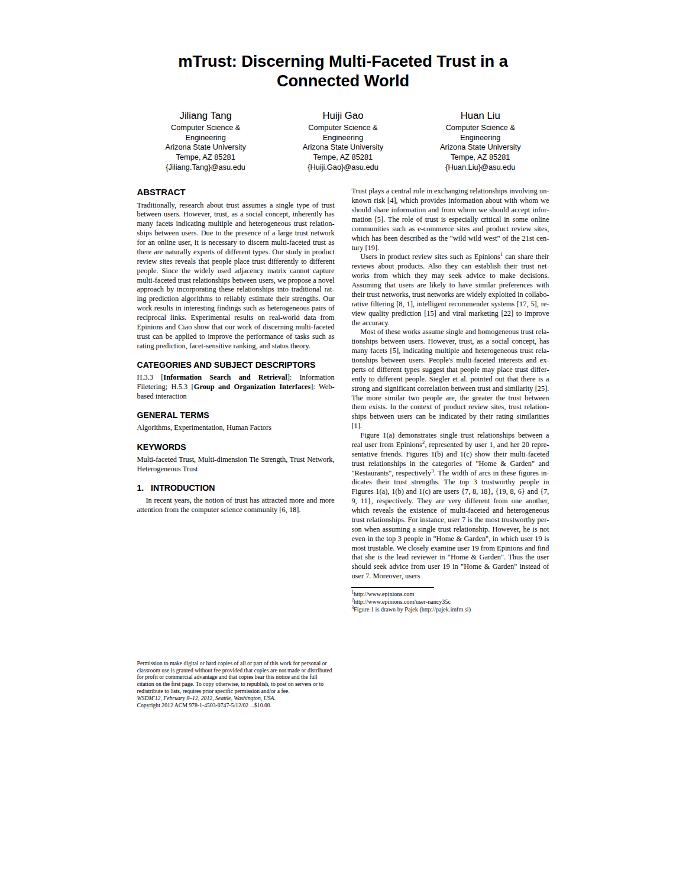mTrust: Discerning Multi-Faceted Trust in a Connected World
Jiliang Tang Computer Science &
Engineering
Arizona State University
Tempe, AZ 85281
{Jiliang.Tang}@asu.edu
Huiji Gao Computer Science &
Engineering
Arizona State University
Tempe, AZ 85281
{Huiji.Gao}@asu.edu
Huan Liu Computer Science &
Engineering
Arizona State University
Tempe, AZ 85281
{Huan.Liu}@asu.edu
ABSTRACT
Traditionally, research about trust assumes a single type of trust between users. However, trust, as a social concept, inherently has many facets indicating multiple and heterogeneous trust relationships between users. Due to the presence of a large trust network for an online user, it is necessary to discern multi-faceted trust as there are naturally experts of different types. Our study in product review sites reveals that people place trust differently to different people. Since the widely used adjacency matrix cannot capture multi-faceted trust relationships between users, we propose a novel approach by incorporating these relationships into traditional rating prediction algorithms to reliably estimate their strengths. Our work results in interesting findings such as heterogeneous pairs of reciprocal links. Experimental results on real-world data from Epinions and Ciao show that our work of discerning multi-faceted trust can be applied to improve the performance of tasks such as rating prediction, facet-sensitive ranking, and status theory.
Categories and Subject Descriptors
H.3.3 [Information Search and Retrieval]: Information Filetering; H.5.3 [Group and Organization Interfaces]: Web-based interaction
General Terms
Algorithms, Experimentation, Human Factors
Keywords
Multi-faceted Trust, Multi-dimension Tie Strength, Trust Network, Heterogeneous Trust
1. INTRODUCTION
In recent years, the notion of trust has attracted more and more attention from the computer science community [6, 18].
Permission to make digital or hard copies of all or part of this work for personal or classroom use is granted without fee provided that copies are not made or distributed for profit or commercial advantage and that copies bear this notice and the full citation on the first page. To copy otherwise, to republish, to post on servers or to redistribute to lists, requires prior specific permission and/or a fee.
WSDM'12, February 8–12, 2012, Seattle, Washington, USA.
Copyright 2012 ACM 978-1-4503-0747-5/12/02 ...$10.00.
Trust plays a central role in exchanging relationships involving unknown risk [4], which provides information about with whom we should share information and from whom we should accept information [5]. The role of trust is especially critical in some online communities such as e-commerce sites and product review sites, which has been described as the "wild wild west" of the 21st century [19].
Users in product review sites such as Epinions1 can share their reviews about products. Also they can establish their trust networks from which they may seek advice to make decisions. Assuming that users are likely to have similar preferences with their trust networks, trust networks are widely exploited in collaborative filtering [8, 1], intelligent recommender systems [17, 5], review quality prediction [15] and viral marketing [22] to improve the accuracy.
Most of these works assume single and homogeneous trust relationships between users. However, trust, as a social concept, has many facets [5], indicating multiple and heterogeneous trust relationships between users. People's multi-faceted interests and experts of different types suggest that people may place trust differently to different people. Siegler et al. pointed out that there is a strong and significant correlation between trust and similarity [25]. The more similar two people are, the greater the trust between them exists. In the context of product review sites, trust relationships between users can be indicated by their rating similarities [1].
Figure 1(a) demonstrates single trust relationships between a real user from Epinions2, represented by user 1, and her 20 representative friends. Figures 1(b) and 1(c) show their multi-faceted trust relationships in the categories of "Home & Garden" and "Restaurants", respectively3. The width of arcs in these figures indicates their trust strengths. The top 3 trustworthy people in Figures 1(a), 1(b) and 1(c) are users {7, 8, 18}, {19, 8, 6} and {7, 9, 11}, respectively. They are very different from one another, which reveals the existence of multi-faceted and heterogeneous trust relationships. For instance, user 7 is the most trustworthy person when assuming a single trust relationship. However, he is not even in the top 3 people in "Home & Garden", in which user 19 is most trustable. We closely examine user 19 from Epinions and find that she is the lead reviewer in "Home & Garden". Thus the user should seek advice from user 19 in "Home & Garden" instead of user 7. Moreover, users
1http://www.epinions.com
2http://www.epinions.com/user-nancy35c
3Figure 1 is drawn by Pajek (http://pajek.imfm.si)